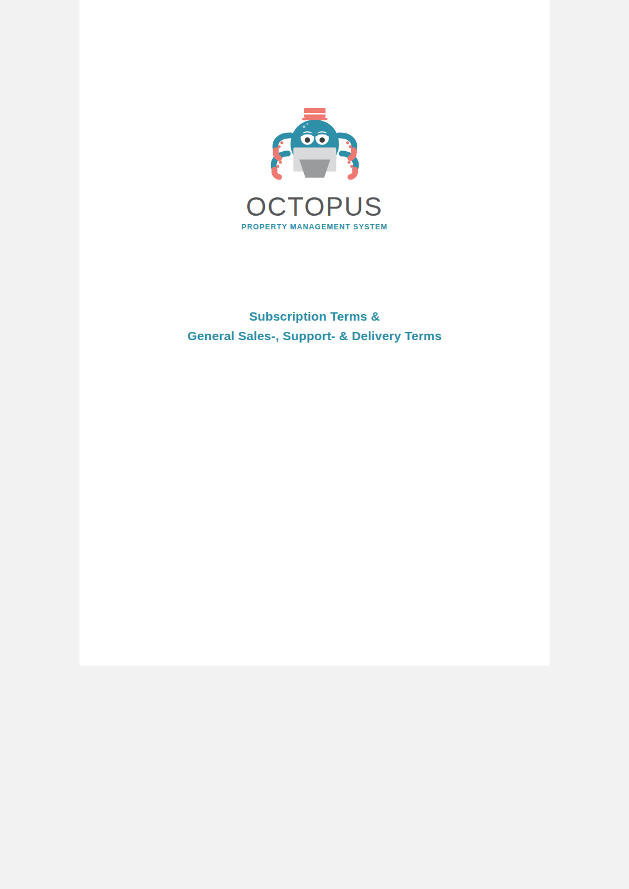OCTOPUS
Property Management System
Subscription Terms & General Sales-, Support- & Delivery Terms